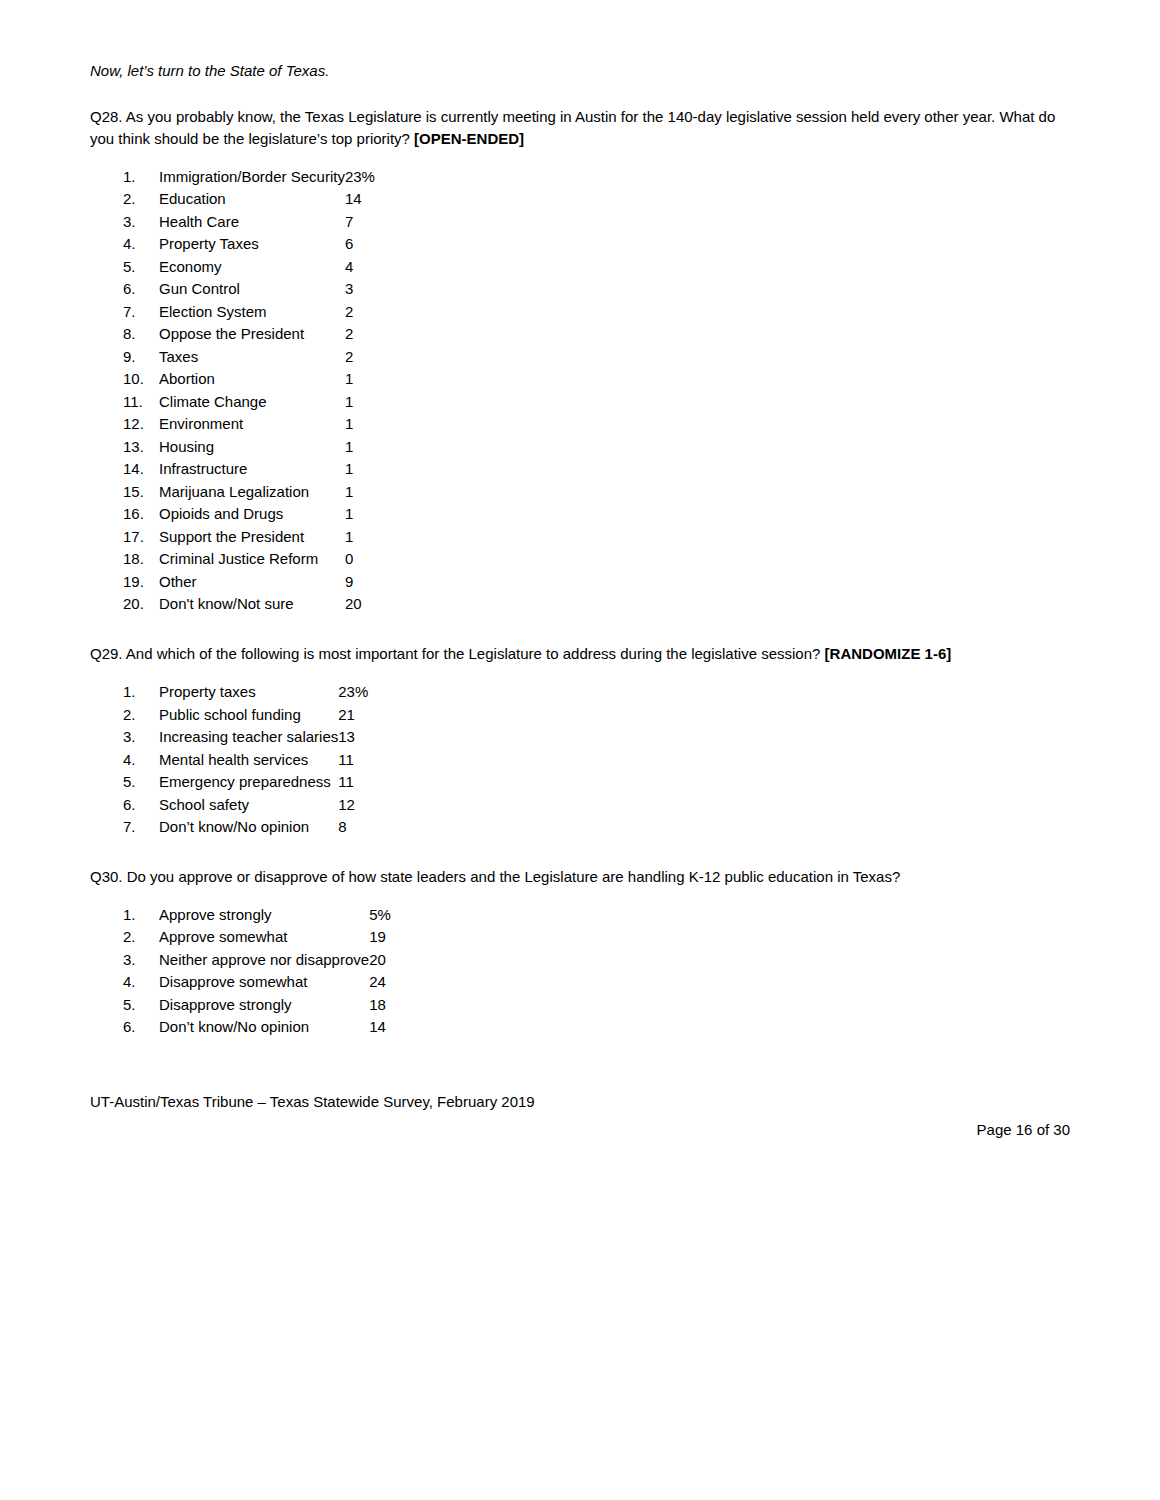Now, let’s turn to the State of Texas.
Q28. As you probably know, the Texas Legislature is currently meeting in Austin for the 140-day legislative session held every other year. What do you think should be the legislature’s top priority? [OPEN-ENDED]
| 1. | Immigration/Border Security | 23% |
| 2. | Education | 14 |
| 3. | Health Care | 7 |
| 4. | Property Taxes | 6 |
| 5. | Economy | 4 |
| 6. | Gun Control | 3 |
| 7. | Election System | 2 |
| 8. | Oppose the President | 2 |
| 9. | Taxes | 2 |
| 10. | Abortion | 1 |
| 11. | Climate Change | 1 |
| 12. | Environment | 1 |
| 13. | Housing | 1 |
| 14. | Infrastructure | 1 |
| 15. | Marijuana Legalization | 1 |
| 16. | Opioids and Drugs | 1 |
| 17. | Support the President | 1 |
| 18. | Criminal Justice Reform | 0 |
| 19. | Other | 9 |
| 20. | Don't know/Not sure | 20 |
Q29. And which of the following is most important for the Legislature to address during the legislative session? [RANDOMIZE 1-6]
| 1. | Property taxes | 23% |
| 2. | Public school funding | 21 |
| 3. | Increasing teacher salaries | 13 |
| 4. | Mental health services | 11 |
| 5. | Emergency preparedness | 11 |
| 6. | School safety | 12 |
| 7. | Don’t know/No opinion | 8 |
Q30. Do you approve or disapprove of how state leaders and the Legislature are handling K-12 public education in Texas?
| 1. | Approve strongly | 5% |
| 2. | Approve somewhat | 19 |
| 3. | Neither approve nor disapprove | 20 |
| 4. | Disapprove somewhat | 24 |
| 5. | Disapprove strongly | 18 |
| 6. | Don’t know/No opinion | 14 |
UT-Austin/Texas Tribune – Texas Statewide Survey, February 2019
Page 16 of 30